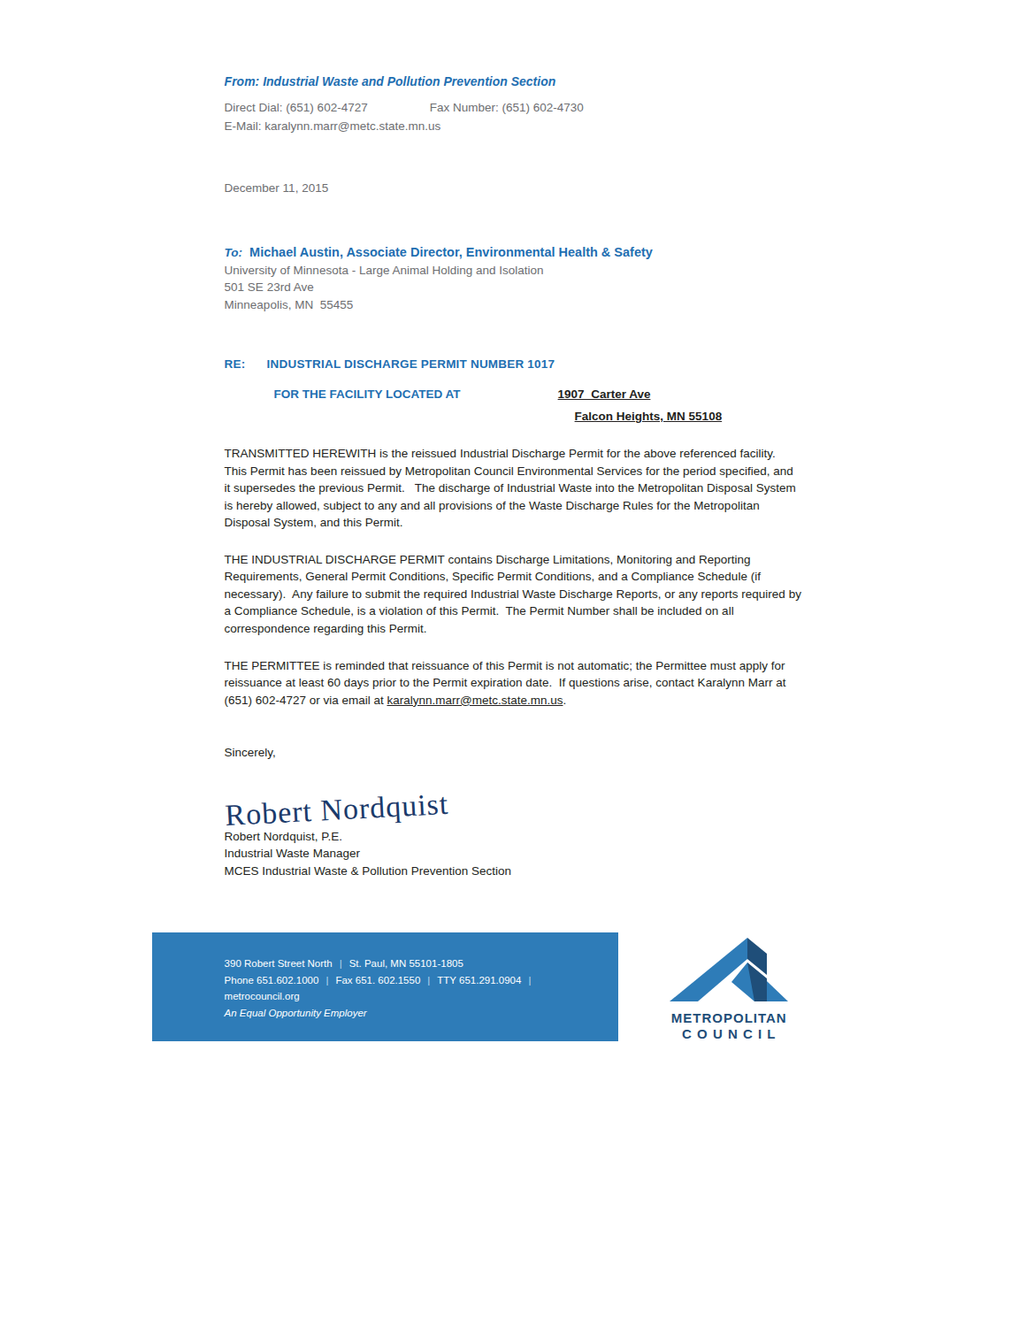From: Industrial Waste and Pollution Prevention Section
Direct Dial: (651) 602-4727 Fax Number: (651) 602-4730
E-Mail: karalynn.marr@metc.state.mn.us
December 11, 2015
To: Michael Austin, Associate Director, Environmental Health & Safety
University of Minnesota - Large Animal Holding and Isolation
501 SE 23rd Ave
Minneapolis, MN 55455
RE: INDUSTRIAL DISCHARGE PERMIT NUMBER 1017
FOR THE FACILITY LOCATED AT1907 Carter Ave
Falcon Heights, MN 55108
TRANSMITTED HEREWITH is the reissued Industrial Discharge Permit for the above referenced facility. This Permit has been reissued by Metropolitan Council Environmental Services for the period specified, and it supersedes the previous Permit. The discharge of Industrial Waste into the Metropolitan Disposal System is hereby allowed, subject to any and all provisions of the Waste Discharge Rules for the Metropolitan Disposal System, and this Permit.
THE INDUSTRIAL DISCHARGE PERMIT contains Discharge Limitations, Monitoring and Reporting Requirements, General Permit Conditions, Specific Permit Conditions, and a Compliance Schedule (if necessary). Any failure to submit the required Industrial Waste Discharge Reports, or any reports required by a Compliance Schedule, is a violation of this Permit. The Permit Number shall be included on all correspondence regarding this Permit.
THE PERMITTEE is reminded that reissuance of this Permit is not automatic; the Permittee must apply for reissuance at least 60 days prior to the Permit expiration date. If questions arise, contact Karalynn Marr at (651) 602-4727 or via email at karalynn.marr@metc.state.mn.us.
Sincerely,
Robert Nordquist
Robert Nordquist, P.E.
Industrial Waste Manager
MCES Industrial Waste & Pollution Prevention Section
390 Robert Street North|St. Paul, MN 55101-1805
Phone 651.602.1000|Fax 651. 602.1550|TTY 651.291.0904|metrocouncil.org
An Equal Opportunity Employer
METROPOLITAN
C O U N C I L